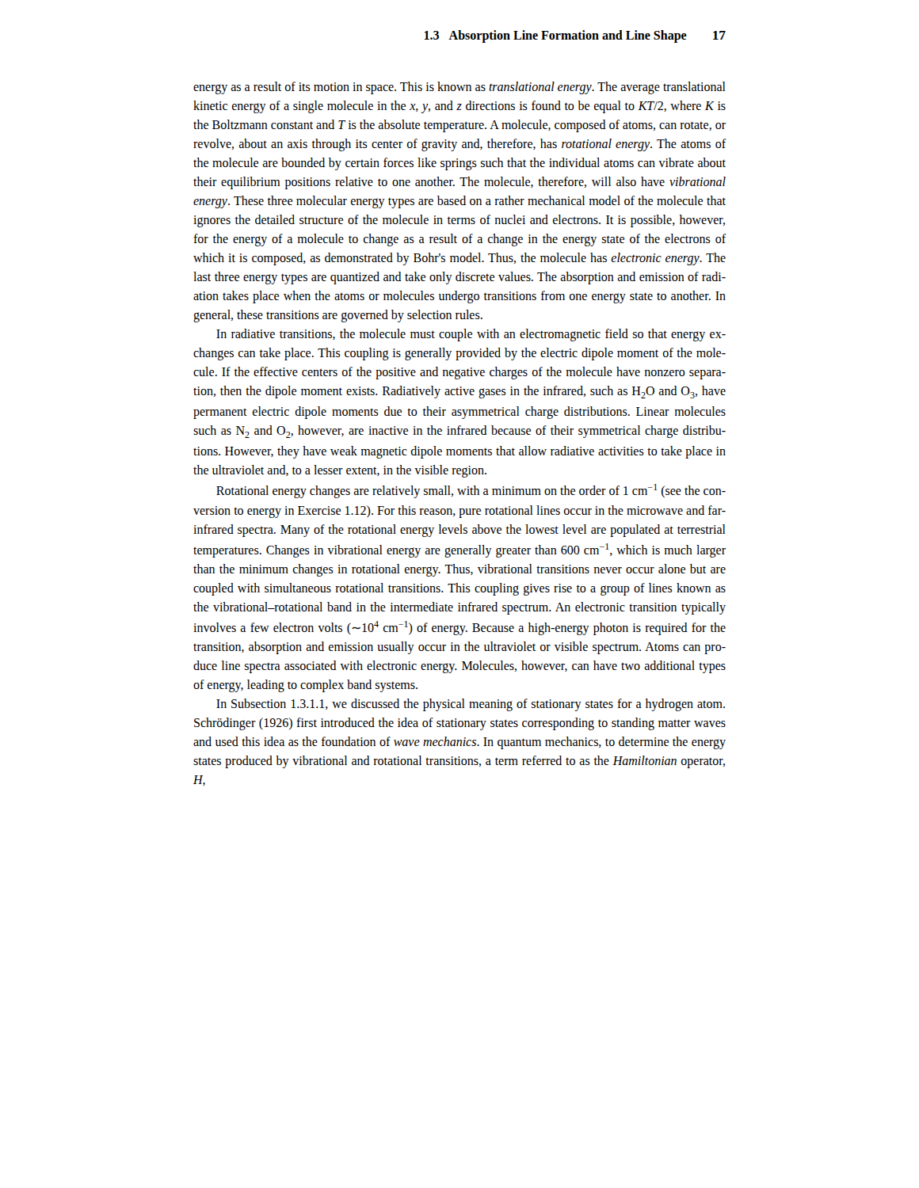1.3 Absorption Line Formation and Line Shape 17
energy as a result of its motion in space. This is known as translational energy. The average translational kinetic energy of a single molecule in the x, y, and z directions is found to be equal to KT/2, where K is the Boltzmann constant and T is the absolute temperature. A molecule, composed of atoms, can rotate, or revolve, about an axis through its center of gravity and, therefore, has rotational energy. The atoms of the molecule are bounded by certain forces like springs such that the individual atoms can vibrate about their equilibrium positions relative to one another. The molecule, therefore, will also have vibrational energy. These three molecular energy types are based on a rather mechanical model of the molecule that ignores the detailed structure of the molecule in terms of nuclei and electrons. It is possible, however, for the energy of a molecule to change as a result of a change in the energy state of the electrons of which it is composed, as demonstrated by Bohr's model. Thus, the molecule has electronic energy. The last three energy types are quantized and take only discrete values. The absorption and emission of radiation takes place when the atoms or molecules undergo transitions from one energy state to another. In general, these transitions are governed by selection rules.
In radiative transitions, the molecule must couple with an electromagnetic field so that energy exchanges can take place. This coupling is generally provided by the electric dipole moment of the molecule. If the effective centers of the positive and negative charges of the molecule have nonzero separation, then the dipole moment exists. Radiatively active gases in the infrared, such as H2O and O3, have permanent electric dipole moments due to their asymmetrical charge distributions. Linear molecules such as N2 and O2, however, are inactive in the infrared because of their symmetrical charge distributions. However, they have weak magnetic dipole moments that allow radiative activities to take place in the ultraviolet and, to a lesser extent, in the visible region.
Rotational energy changes are relatively small, with a minimum on the order of 1 cm−1 (see the conversion to energy in Exercise 1.12). For this reason, pure rotational lines occur in the microwave and far-infrared spectra. Many of the rotational energy levels above the lowest level are populated at terrestrial temperatures. Changes in vibrational energy are generally greater than 600 cm−1, which is much larger than the minimum changes in rotational energy. Thus, vibrational transitions never occur alone but are coupled with simultaneous rotational transitions. This coupling gives rise to a group of lines known as the vibrational–rotational band in the intermediate infrared spectrum. An electronic transition typically involves a few electron volts (∼104 cm−1) of energy. Because a high-energy photon is required for the transition, absorption and emission usually occur in the ultraviolet or visible spectrum. Atoms can produce line spectra associated with electronic energy. Molecules, however, can have two additional types of energy, leading to complex band systems.
In Subsection 1.3.1.1, we discussed the physical meaning of stationary states for a hydrogen atom. Schrödinger (1926) first introduced the idea of stationary states corresponding to standing matter waves and used this idea as the foundation of wave mechanics. In quantum mechanics, to determine the energy states produced by vibrational and rotational transitions, a term referred to as the Hamiltonian operator, H,